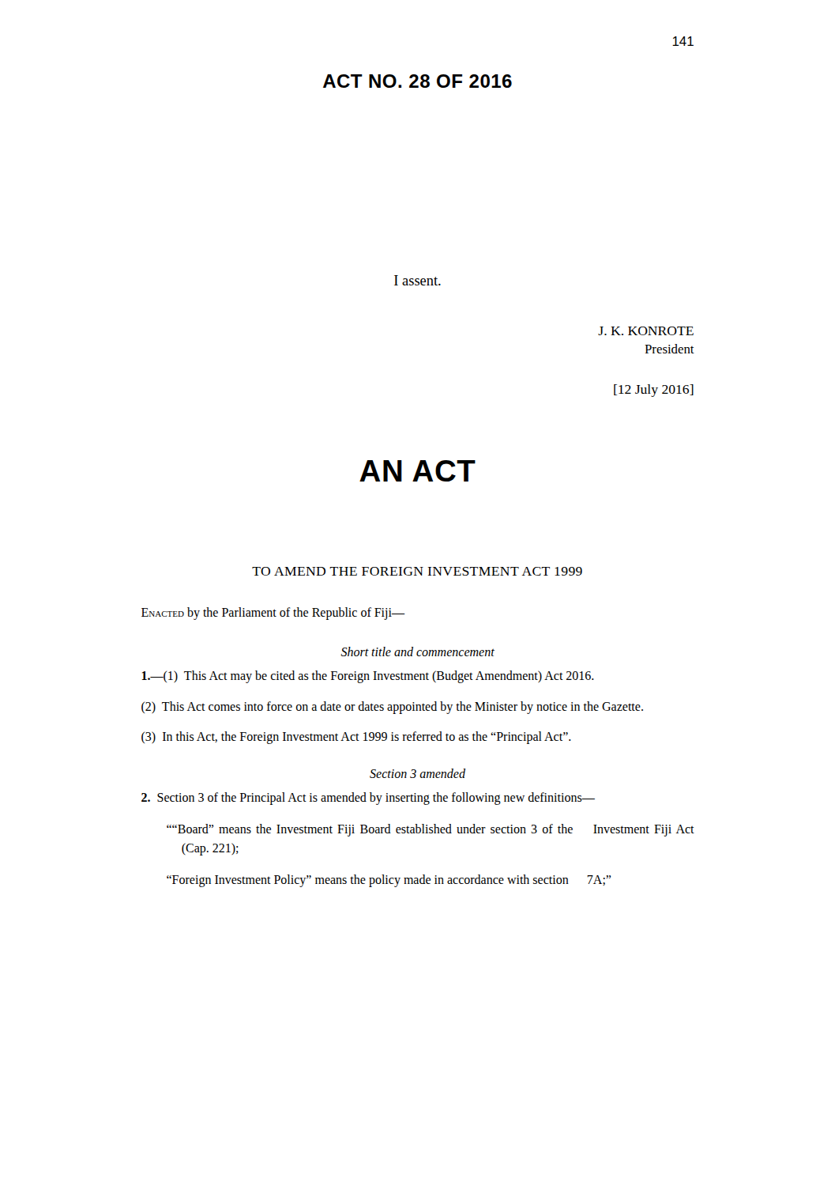141
ACT NO. 28 OF 2016
I assent.
J. K. KONROTE
President
[12 July 2016]
AN ACT
TO AMEND THE FOREIGN INVESTMENT ACT 1999
Enacted by the Parliament of the Republic of Fiji—
Short title and commencement
1.—(1) This Act may be cited as the Foreign Investment (Budget Amendment) Act 2016.
(2) This Act comes into force on a date or dates appointed by the Minister by notice in the Gazette.
(3) In this Act, the Foreign Investment Act 1999 is referred to as the “Principal Act”.
Section 3 amended
2. Section 3 of the Principal Act is amended by inserting the following new definitions—
““Board” means the Investment Fiji Board established under section 3 of the Investment Fiji Act (Cap. 221);
“Foreign Investment Policy” means the policy made in accordance with section 7A;”